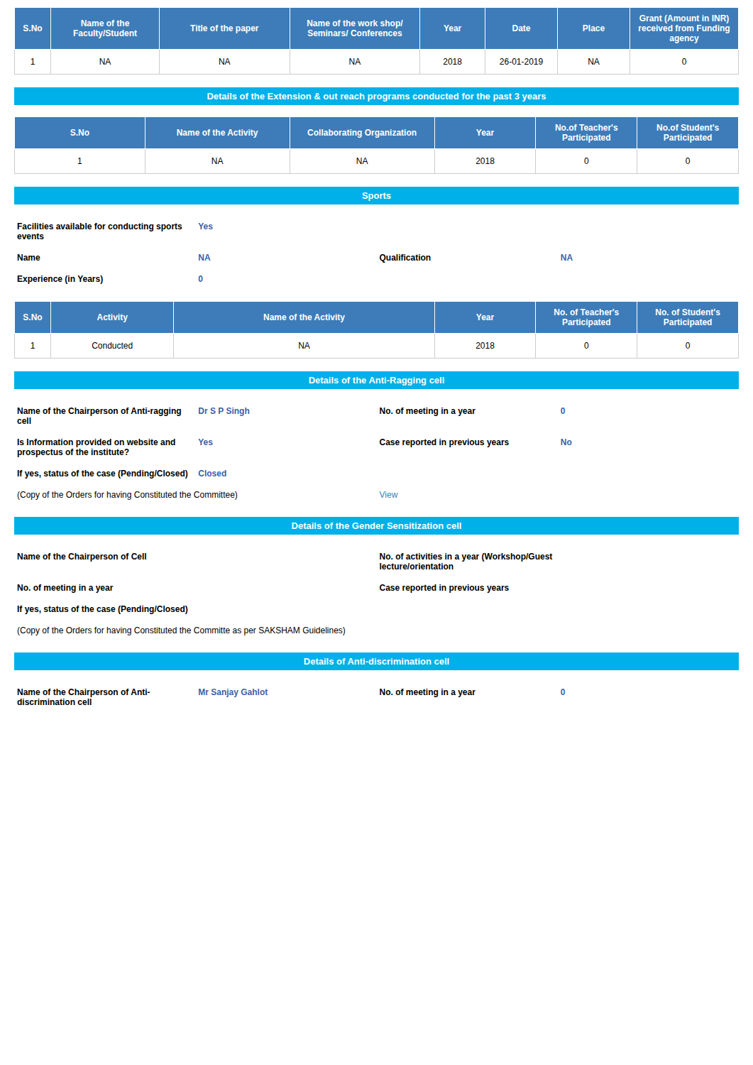| S.No | Name of the Faculty/Student | Title of the paper | Name of the work shop/ Seminars/ Conferences | Year | Date | Place | Grant (Amount in INR) received from Funding agency |
| --- | --- | --- | --- | --- | --- | --- | --- |
| 1 | NA | NA | NA | 2018 | 26-01-2019 | NA | 0 |
Details of the Extension & out reach programs conducted for the past 3 years
| S.No | Name of the Activity | Collaborating Organization | Year | No.of Teacher's Participated | No.of Student's Participated |
| --- | --- | --- | --- | --- | --- |
| 1 | NA | NA | 2018 | 0 | 0 |
Sports
| Facilities available for conducting sports events | Yes | | |
| Name | NA | Qualification | NA |
| Experience (in Years) | 0 | | |
| S.No | Activity | Name of the Activity | Year | No. of Teacher's Participated | No. of Student's Participated |
| --- | --- | --- | --- | --- | --- |
| 1 | Conducted | NA | 2018 | 0 | 0 |
Details of the Anti-Ragging cell
| Name of the Chairperson of Anti-ragging cell | Dr S P Singh | No. of meeting in a year | 0 |
| Is Information provided on website and prospectus of the institute? | Yes | Case reported in previous years | No |
| If yes, status of the case (Pending/Closed) | Closed | | |
| (Copy of the Orders for having Constituted the Committee) | View |
Details of the Gender Sensitization cell
| Name of the Chairperson of Cell | | No. of activities in a year (Workshop/Guest lecture/orientation | |
| No. of meeting in a year | | Case reported in previous years | |
| If yes, status of the case (Pending/Closed) | | | |
| (Copy of the Orders for having Constituted the Committe as per SAKSHAM Guidelines) |
Details of Anti-discrimination cell
| Name of the Chairperson of Anti-discrimination cell | Mr Sanjay Gahlot | No. of meeting in a year | 0 |